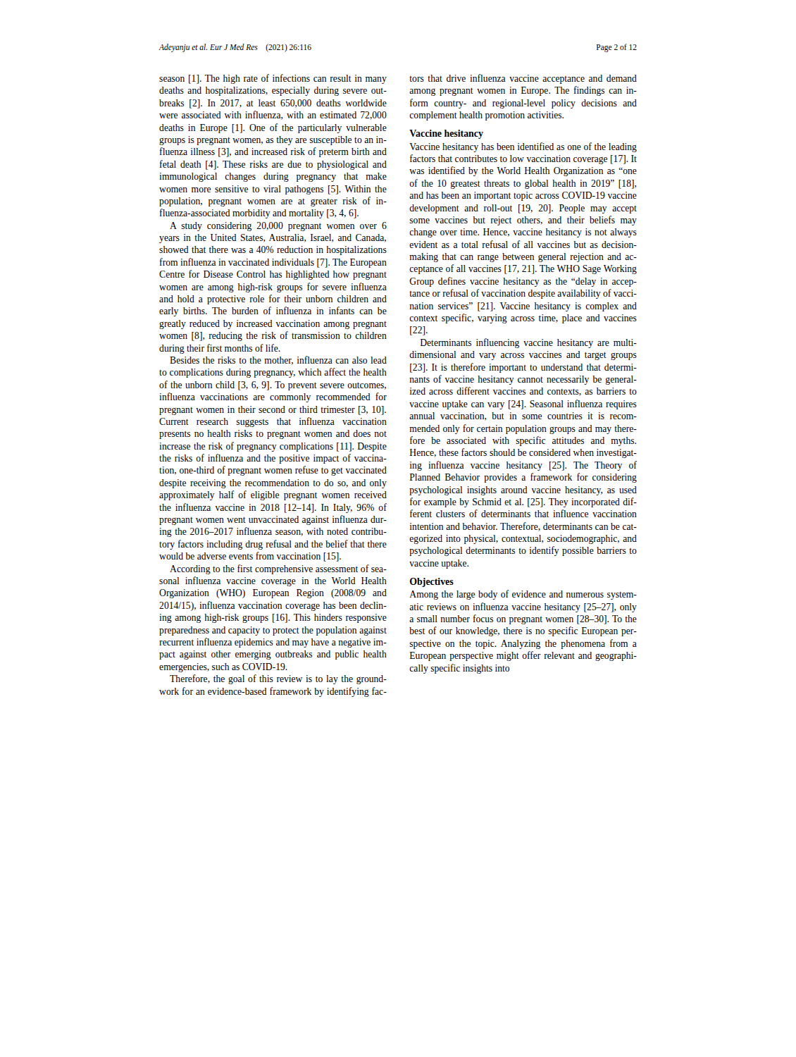Adeyanju et al. Eur J Med Res (2021) 26:116
Page 2 of 12
season [1]. The high rate of infections can result in many deaths and hospitalizations, especially during severe outbreaks [2]. In 2017, at least 650,000 deaths worldwide were associated with influenza, with an estimated 72,000 deaths in Europe [1]. One of the particularly vulnerable groups is pregnant women, as they are susceptible to an influenza illness [3], and increased risk of preterm birth and fetal death [4]. These risks are due to physiological and immunological changes during pregnancy that make women more sensitive to viral pathogens [5]. Within the population, pregnant women are at greater risk of influenza-associated morbidity and mortality [3, 4, 6].
A study considering 20,000 pregnant women over 6 years in the United States, Australia, Israel, and Canada, showed that there was a 40% reduction in hospitalizations from influenza in vaccinated individuals [7]. The European Centre for Disease Control has highlighted how pregnant women are among high-risk groups for severe influenza and hold a protective role for their unborn children and early births. The burden of influenza in infants can be greatly reduced by increased vaccination among pregnant women [8], reducing the risk of transmission to children during their first months of life.
Besides the risks to the mother, influenza can also lead to complications during pregnancy, which affect the health of the unborn child [3, 6, 9]. To prevent severe outcomes, influenza vaccinations are commonly recommended for pregnant women in their second or third trimester [3, 10]. Current research suggests that influenza vaccination presents no health risks to pregnant women and does not increase the risk of pregnancy complications [11]. Despite the risks of influenza and the positive impact of vaccination, one-third of pregnant women refuse to get vaccinated despite receiving the recommendation to do so, and only approximately half of eligible pregnant women received the influenza vaccine in 2018 [12–14]. In Italy, 96% of pregnant women went unvaccinated against influenza during the 2016–2017 influenza season, with noted contributory factors including drug refusal and the belief that there would be adverse events from vaccination [15].
According to the first comprehensive assessment of seasonal influenza vaccine coverage in the World Health Organization (WHO) European Region (2008/09 and 2014/15), influenza vaccination coverage has been declining among high-risk groups [16]. This hinders responsive preparedness and capacity to protect the population against recurrent influenza epidemics and may have a negative impact against other emerging outbreaks and public health emergencies, such as COVID-19.
Therefore, the goal of this review is to lay the groundwork for an evidence-based framework by identifying factors that drive influenza vaccine acceptance and demand among pregnant women in Europe. The findings can inform country- and regional-level policy decisions and complement health promotion activities.
Vaccine hesitancy
Vaccine hesitancy has been identified as one of the leading factors that contributes to low vaccination coverage [17]. It was identified by the World Health Organization as “one of the 10 greatest threats to global health in 2019” [18], and has been an important topic across COVID-19 vaccine development and roll-out [19, 20]. People may accept some vaccines but reject others, and their beliefs may change over time. Hence, vaccine hesitancy is not always evident as a total refusal of all vaccines but as decision-making that can range between general rejection and acceptance of all vaccines [17, 21]. The WHO Sage Working Group defines vaccine hesitancy as the “delay in acceptance or refusal of vaccination despite availability of vaccination services” [21]. Vaccine hesitancy is complex and context specific, varying across time, place and vaccines [22].
Determinants influencing vaccine hesitancy are multi-dimensional and vary across vaccines and target groups [23]. It is therefore important to understand that determinants of vaccine hesitancy cannot necessarily be generalized across different vaccines and contexts, as barriers to vaccine uptake can vary [24]. Seasonal influenza requires annual vaccination, but in some countries it is recommended only for certain population groups and may therefore be associated with specific attitudes and myths. Hence, these factors should be considered when investigating influenza vaccine hesitancy [25]. The Theory of Planned Behavior provides a framework for considering psychological insights around vaccine hesitancy, as used for example by Schmid et al. [25]. They incorporated different clusters of determinants that influence vaccination intention and behavior. Therefore, determinants can be categorized into physical, contextual, sociodemographic, and psychological determinants to identify possible barriers to vaccine uptake.
Objectives
Among the large body of evidence and numerous systematic reviews on influenza vaccine hesitancy [25–27], only a small number focus on pregnant women [28–30]. To the best of our knowledge, there is no specific European perspective on the topic. Analyzing the phenomena from a European perspective might offer relevant and geographically specific insights into